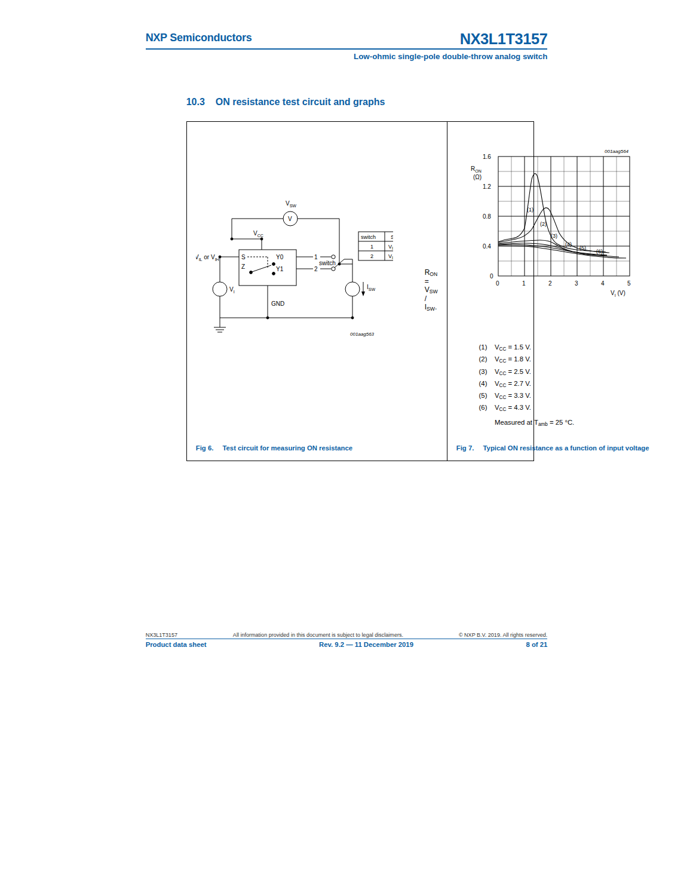NXP Semiconductors
NX3L1T3157
Low-ohmic single-pole double-throw analog switch
10.3 ON resistance test circuit and graphs
VSW V VCC S Z VIL or VIH Y0 Y1 1 2 switch ISW VI GND switch S 1 VIL 2 VIH 001aag563
RON = VSW / ISW.
Fig 6. Test circuit for measuring ON resistance
1.6 1.2 0.8 0.4 0 0 1 2 3 4 5 RON (Ω) VI (V) 001aag564 (1) (2) (3) (4) (5) (6)
(1) VCC = 1.5 V.
(2) VCC = 1.8 V.
(3) VCC = 2.5 V.
(4) VCC = 2.7 V.
(5) VCC = 3.3 V.
(6) VCC = 4.3 V.
Measured at Tamb = 25 °C.
Fig 7. Typical ON resistance as a function of input voltage
NX3L1T3157 All information provided in this document is subject to legal disclaimers. © NXP B.V. 2019. All rights reserved.
Product data sheet Rev. 9.2 — 11 December 2019 8 of 21